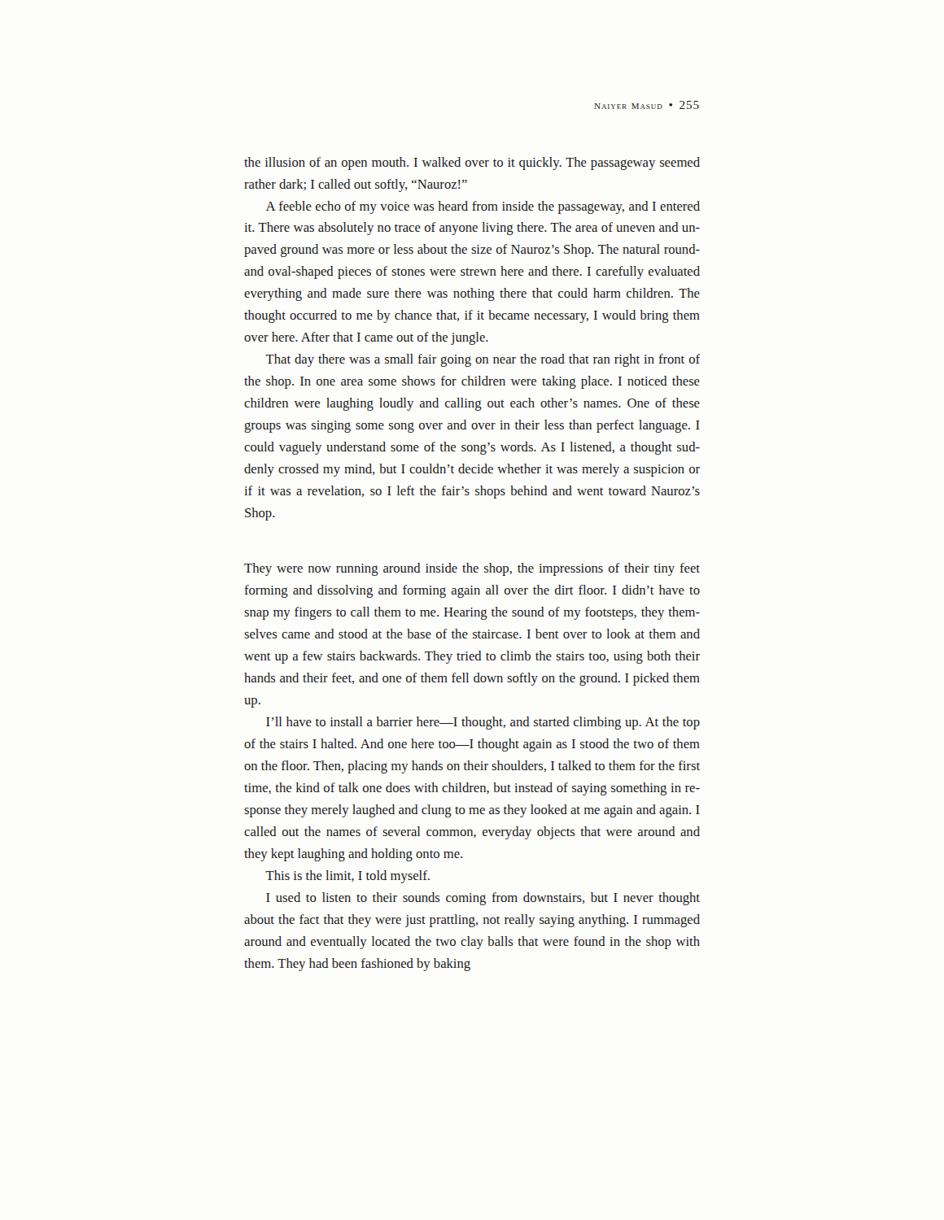NAIYER MASUD•255
the illusion of an open mouth. I walked over to it quickly. The passageway seemed rather dark; I called out softly, “Nauroz!”
A feeble echo of my voice was heard from inside the passageway, and I entered it. There was absolutely no trace of anyone living there. The area of uneven and unpaved ground was more or less about the size of Nauroz’s Shop. The natural round- and oval-shaped pieces of stones were strewn here and there. I carefully evaluated everything and made sure there was nothing there that could harm children. The thought occurred to me by chance that, if it became necessary, I would bring them over here. After that I came out of the jungle.
That day there was a small fair going on near the road that ran right in front of the shop. In one area some shows for children were taking place. I noticed these children were laughing loudly and calling out each other’s names. One of these groups was singing some song over and over in their less than perfect language. I could vaguely understand some of the song’s words. As I listened, a thought suddenly crossed my mind, but I couldn’t decide whether it was merely a suspicion or if it was a revelation, so I left the fair’s shops behind and went toward Nauroz’s Shop.
They were now running around inside the shop, the impressions of their tiny feet forming and dissolving and forming again all over the dirt floor. I didn’t have to snap my fingers to call them to me. Hearing the sound of my footsteps, they themselves came and stood at the base of the staircase. I bent over to look at them and went up a few stairs backwards. They tried to climb the stairs too, using both their hands and their feet, and one of them fell down softly on the ground. I picked them up.
I’ll have to install a barrier here—I thought, and started climbing up. At the top of the stairs I halted. And one here too—I thought again as I stood the two of them on the floor. Then, placing my hands on their shoulders, I talked to them for the first time, the kind of talk one does with children, but instead of saying something in response they merely laughed and clung to me as they looked at me again and again. I called out the names of several common, everyday objects that were around and they kept laughing and holding onto me.
This is the limit, I told myself.
I used to listen to their sounds coming from downstairs, but I never thought about the fact that they were just prattling, not really saying anything. I rummaged around and eventually located the two clay balls that were found in the shop with them. They had been fashioned by baking